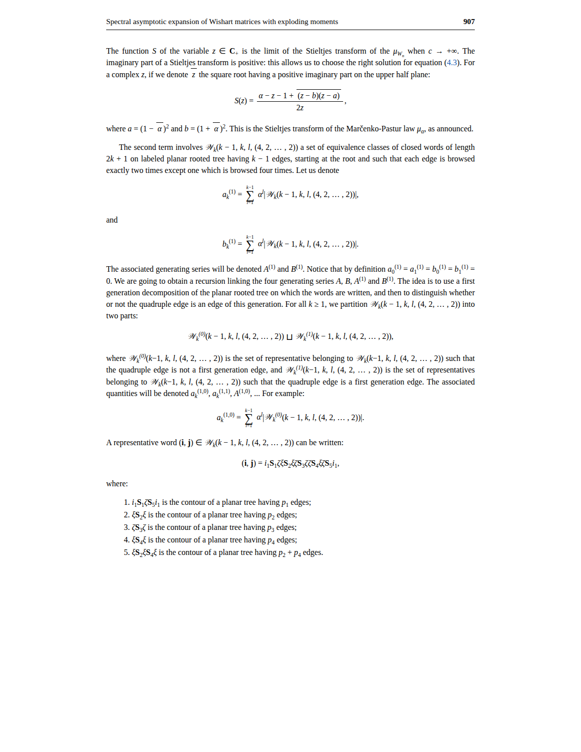Spectral asymptotic expansion of Wishart matrices with exploding moments 907
The function S of the variable z ∈ C+ is the limit of the Stieltjes transform of the μWn when c → +∞. The imaginary part of a Stieltjes transform is positive: this allows us to choose the right solution for equation (4.3). For a complex z, if we denote z the square root having a positive imaginary part on the upper half plane:
S(z) = α − z − 1 + (z − b)(z − a) 2z,
where a = (1 − α)2 and b = (1 + α)2. This is the Stieltjes transform of the Marčenko-Pastur law μα, as announced.
The second term involves 𝒲k(k − 1, k, l, (4, 2, … , 2)) a set of equivalence classes of closed words of length 2k + 1 on labeled planar rooted tree having k − 1 edges, starting at the root and such that each edge is browsed exactly two times except one which is browsed four times. Let us denote
ak(1) = k−1∑l=1 αl|𝒲k(k − 1, k, l, (4, 2, … , 2))|,
and
bk(1) = k−1∑l̄=1 αl|𝒲k(k − 1, k, l, (4, 2, … , 2))|.
The associated generating series will be denoted A(1) and B(1). Notice that by definition a0(1) = a1(1) = b0(1) = b1(1) = 0. We are going to obtain a recursion linking the four generating series A, B, A(1) and B(1). The idea is to use a first generation decomposition of the planar rooted tree on which the words are written, and then to distinguish whether or not the quadruple edge is an edge of this generation. For all k ≥ 1, we partition 𝒲k(k − 1, k, l, (4, 2, … , 2)) into two parts:
𝒲k(0)(k − 1, k, l, (4, 2, … , 2)) ⊔ 𝒲k(1)(k − 1, k, l, (4, 2, … , 2)),
where 𝒲k(0)(k−1, k, l, (4, 2, … , 2)) is the set of representative belonging to 𝒲k(k−1, k, l, (4, 2, … , 2)) such that the quadruple edge is not a first generation edge, and 𝒲k(1)(k−1, k, l, (4, 2, … , 2)) is the set of representatives belonging to 𝒲k(k−1, k, l, (4, 2, … , 2)) such that the quadruple edge is a first generation edge. The associated quantities will be denoted ak(1,0), ak(1,1), A(1,0), ... For example:
ak(1,0) = k−1∑l=1 αl|𝒲k(0)(k − 1, k, l, (4, 2, … , 2))|.
A representative word (i, j) ∈ 𝒲k(k − 1, k, l, (4, 2, … , 2)) can be written:
(i, j) = i1S1ζξS2ξζS3ζζS4ξζS5i1,
where:
i1S1ζS5i1 is the contour of a planar tree having p1 edges;
ξS2ξ is the contour of a planar tree having p2 edges;
ζS3ζ is the contour of a planar tree having p3 edges;
ξS4ξ is the contour of a planar tree having p4 edges;
ξS2ξS4ξ is the contour of a planar tree having p2 + p4 edges.